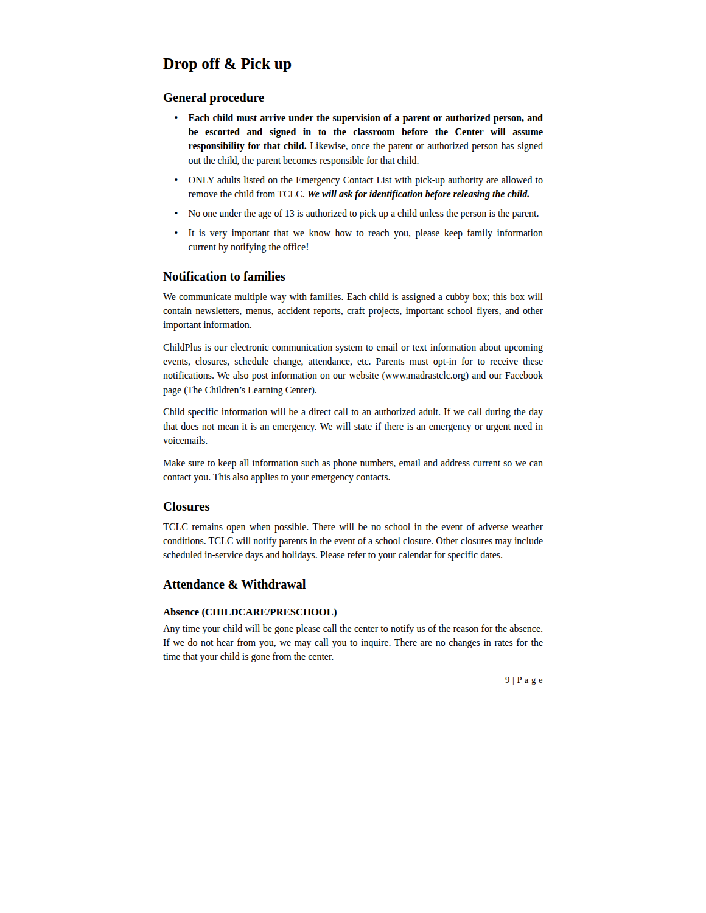Drop off & Pick up
General procedure
Each child must arrive under the supervision of a parent or authorized person, and be escorted and signed in to the classroom before the Center will assume responsibility for that child. Likewise, once the parent or authorized person has signed out the child, the parent becomes responsible for that child.
ONLY adults listed on the Emergency Contact List with pick-up authority are allowed to remove the child from TCLC. We will ask for identification before releasing the child.
No one under the age of 13 is authorized to pick up a child unless the person is the parent.
It is very important that we know how to reach you, please keep family information current by notifying the office!
Notification to families
We communicate multiple way with families. Each child is assigned a cubby box; this box will contain newsletters, menus, accident reports, craft projects, important school flyers, and other important information.
ChildPlus is our electronic communication system to email or text information about upcoming events, closures, schedule change, attendance, etc. Parents must opt-in for to receive these notifications. We also post information on our website (www.madrastclc.org) and our Facebook page (The Children’s Learning Center).
Child specific information will be a direct call to an authorized adult. If we call during the day that does not mean it is an emergency. We will state if there is an emergency or urgent need in voicemails.
Make sure to keep all information such as phone numbers, email and address current so we can contact you. This also applies to your emergency contacts.
Closures
TCLC remains open when possible. There will be no school in the event of adverse weather conditions. TCLC will notify parents in the event of a school closure. Other closures may include scheduled in-service days and holidays. Please refer to your calendar for specific dates.
Attendance & Withdrawal
Absence (CHILDCARE/PRESCHOOL)
Any time your child will be gone please call the center to notify us of the reason for the absence. If we do not hear from you, we may call you to inquire. There are no changes in rates for the time that your child is gone from the center.
9 | P a g e